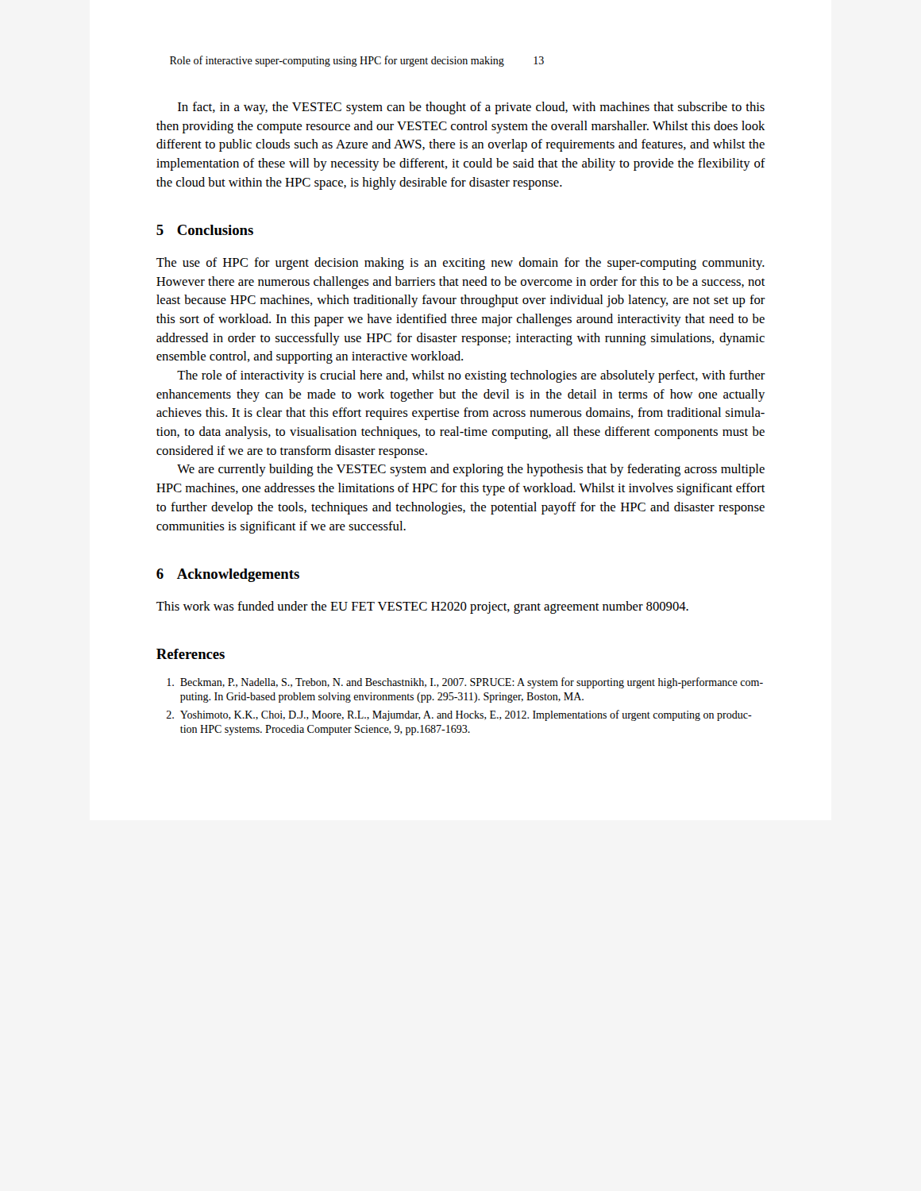Role of interactive super-computing using HPC for urgent decision making 13
In fact, in a way, the VESTEC system can be thought of a private cloud, with machines that subscribe to this then providing the compute resource and our VESTEC control system the overall marshaller. Whilst this does look different to public clouds such as Azure and AWS, there is an overlap of requirements and features, and whilst the implementation of these will by necessity be different, it could be said that the ability to provide the flexibility of the cloud but within the HPC space, is highly desirable for disaster response.
5 Conclusions
The use of HPC for urgent decision making is an exciting new domain for the super-computing community. However there are numerous challenges and barriers that need to be overcome in order for this to be a success, not least because HPC machines, which traditionally favour throughput over individual job latency, are not set up for this sort of workload. In this paper we have identified three major challenges around interactivity that need to be addressed in order to successfully use HPC for disaster response; interacting with running simulations, dynamic ensemble control, and supporting an interactive workload.
The role of interactivity is crucial here and, whilst no existing technologies are absolutely perfect, with further enhancements they can be made to work together but the devil is in the detail in terms of how one actually achieves this. It is clear that this effort requires expertise from across numerous domains, from traditional simulation, to data analysis, to visualisation techniques, to real-time computing, all these different components must be considered if we are to transform disaster response.
We are currently building the VESTEC system and exploring the hypothesis that by federating across multiple HPC machines, one addresses the limitations of HPC for this type of workload. Whilst it involves significant effort to further develop the tools, techniques and technologies, the potential payoff for the HPC and disaster response communities is significant if we are successful.
6 Acknowledgements
This work was funded under the EU FET VESTEC H2020 project, grant agreement number 800904.
References
Beckman, P., Nadella, S., Trebon, N. and Beschastnikh, I., 2007. SPRUCE: A system for supporting urgent high-performance computing. In Grid-based problem solving environments (pp. 295-311). Springer, Boston, MA.
Yoshimoto, K.K., Choi, D.J., Moore, R.L., Majumdar, A. and Hocks, E., 2012. Implementations of urgent computing on production HPC systems. Procedia Computer Science, 9, pp.1687-1693.